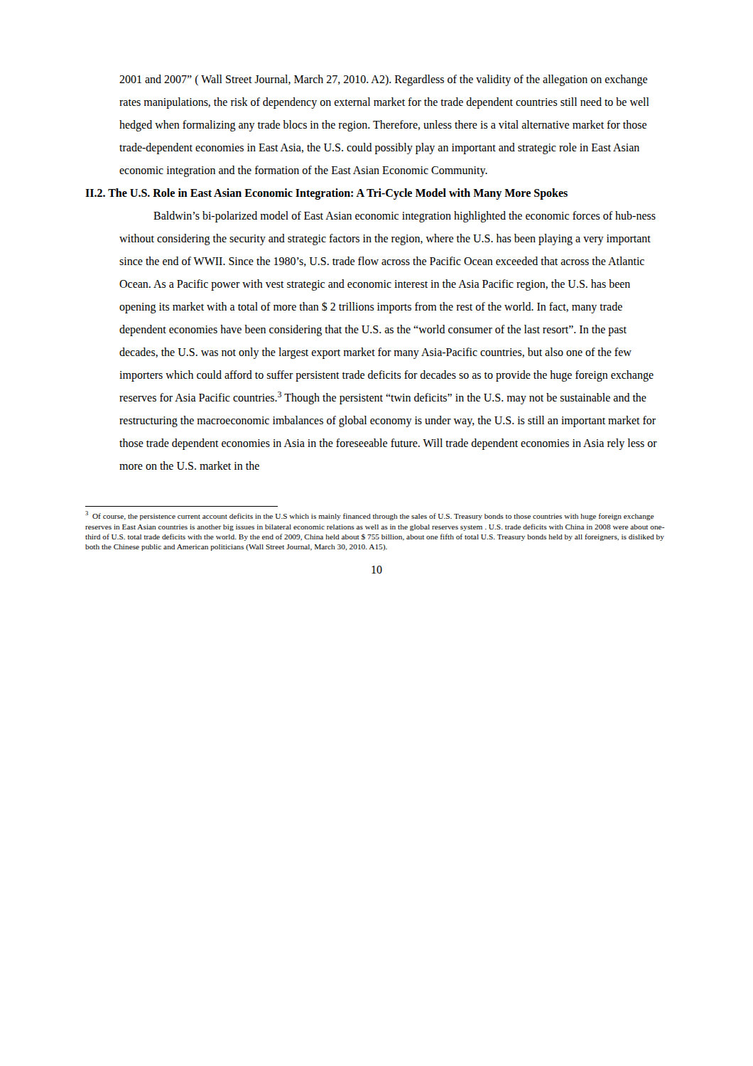2001 and 2007” ( Wall Street Journal, March 27, 2010. A2). Regardless of the validity of the allegation on exchange rates manipulations, the risk of dependency on external market for the trade dependent countries still need to be well hedged when formalizing any trade blocs in the region. Therefore, unless there is a vital alternative market for those trade-dependent economies in East Asia, the U.S. could possibly play an important and strategic role in East Asian economic integration and the formation of the East Asian Economic Community.
II.2. The U.S. Role in East Asian Economic Integration: A Tri-Cycle Model with Many More Spokes
Baldwin’s bi-polarized model of East Asian economic integration highlighted the economic forces of hub-ness without considering the security and strategic factors in the region, where the U.S. has been playing a very important since the end of WWII. Since the 1980’s, U.S. trade flow across the Pacific Ocean exceeded that across the Atlantic Ocean. As a Pacific power with vest strategic and economic interest in the Asia Pacific region, the U.S. has been opening its market with a total of more than $ 2 trillions imports from the rest of the world. In fact, many trade dependent economies have been considering that the U.S. as the “world consumer of the last resort”. In the past decades, the U.S. was not only the largest export market for many Asia-Pacific countries, but also one of the few importers which could afford to suffer persistent trade deficits for decades so as to provide the huge foreign exchange reserves for Asia Pacific countries.3 Though the persistent “twin deficits” in the U.S. may not be sustainable and the restructuring the macroeconomic imbalances of global economy is under way, the U.S. is still an important market for those trade dependent economies in Asia in the foreseeable future. Will trade dependent economies in Asia rely less or more on the U.S. market in the
3 Of course, the persistence current account deficits in the U.S which is mainly financed through the sales of U.S. Treasury bonds to those countries with huge foreign exchange reserves in East Asian countries is another big issues in bilateral economic relations as well as in the global reserves system . U.S. trade deficits with China in 2008 were about one-third of U.S. total trade deficits with the world. By the end of 2009, China held about $ 755 billion, about one fifth of total U.S. Treasury bonds held by all foreigners, is disliked by both the Chinese public and American politicians (Wall Street Journal, March 30, 2010. A15).
10